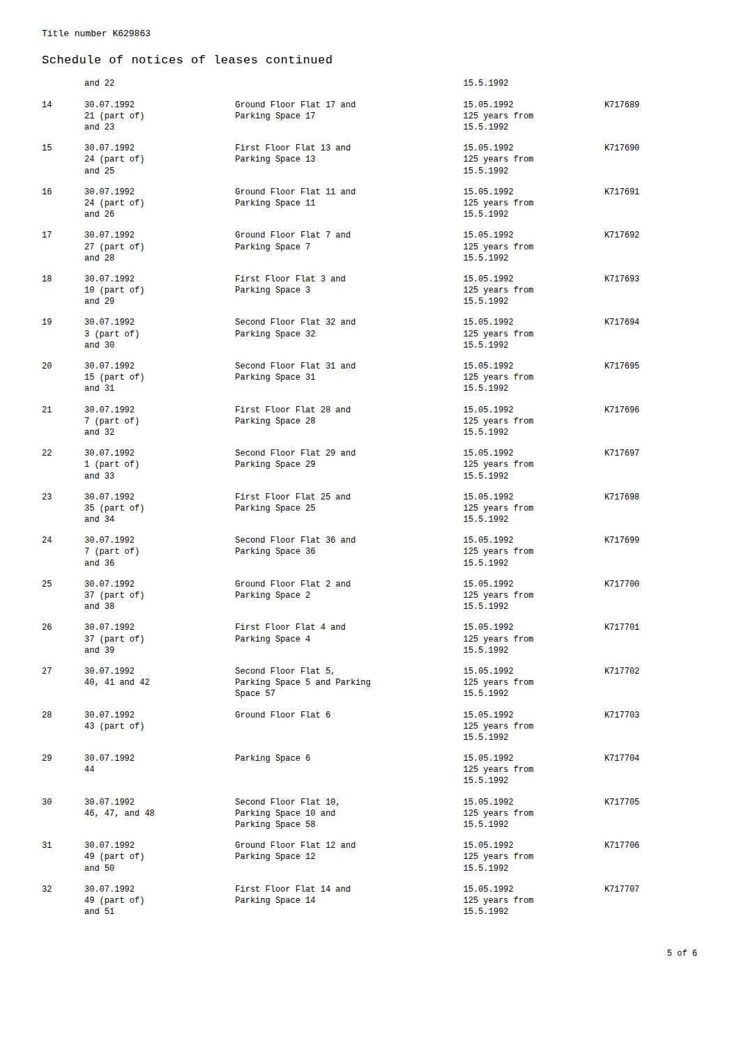Title number K629863
Schedule of notices of leases continued
| | and 22 | | 15.5.1992 | |
| 14 | 30.07.1992 21 (part of) and 23 | Ground Floor Flat 17 and Parking Space 17 | 15.05.1992 125 years from 15.5.1992 | K717689 |
| 15 | 30.07.1992 24 (part of) and 25 | First Floor Flat 13 and Parking Space 13 | 15.05.1992 125 years from 15.5.1992 | K717690 |
| 16 | 30.07.1992 24 (part of) and 26 | Ground Floor Flat 11 and Parking Space 11 | 15.05.1992 125 years from 15.5.1992 | K717691 |
| 17 | 30.07.1992 27 (part of) and 28 | Ground Floor Flat 7 and Parking Space 7 | 15.05.1992 125 years from 15.5.1992 | K717692 |
| 18 | 30.07.1992 10 (part of) and 29 | First Floor Flat 3 and Parking Space 3 | 15.05.1992 125 years from 15.5.1992 | K717693 |
| 19 | 30.07.1992 3 (part of) and 30 | Second Floor Flat 32 and Parking Space 32 | 15.05.1992 125 years from 15.5.1992 | K717694 |
| 20 | 30.07.1992 15 (part of) and 31 | Second Floor Flat 31 and Parking Space 31 | 15.05.1992 125 years from 15.5.1992 | K717695 |
| 21 | 30.07.1992 7 (part of) and 32 | First Floor Flat 28 and Parking Space 28 | 15.05.1992 125 years from 15.5.1992 | K717696 |
| 22 | 30.07.1992 1 (part of) and 33 | Second Floor Flat 29 and Parking Space 29 | 15.05.1992 125 years from 15.5.1992 | K717697 |
| 23 | 30.07.1992 35 (part of) and 34 | First Floor Flat 25 and Parking Space 25 | 15.05.1992 125 years from 15.5.1992 | K717698 |
| 24 | 30.07.1992 7 (part of) and 36 | Second Floor Flat 36 and Parking Space 36 | 15.05.1992 125 years from 15.5.1992 | K717699 |
| 25 | 30.07.1992 37 (part of) and 38 | Ground Floor Flat 2 and Parking Space 2 | 15.05.1992 125 years from 15.5.1992 | K717700 |
| 26 | 30.07.1992 37 (part of) and 39 | First Floor Flat 4 and Parking Space 4 | 15.05.1992 125 years from 15.5.1992 | K717701 |
| 27 | 30.07.1992 40, 41 and 42 | Second Floor Flat 5, Parking Space 5 and Parking Space 57 | 15.05.1992 125 years from 15.5.1992 | K717702 |
| 28 | 30.07.1992 43 (part of) | Ground Floor Flat 6 | 15.05.1992 125 years from 15.5.1992 | K717703 |
| 29 | 30.07.1992 44 | Parking Space 6 | 15.05.1992 125 years from 15.5.1992 | K717704 |
| 30 | 30.07.1992 46, 47, and 48 | Second Floor Flat 10, Parking Space 10 and Parking Space 58 | 15.05.1992 125 years from 15.5.1992 | K717705 |
| 31 | 30.07.1992 49 (part of) and 50 | Ground Floor Flat 12 and Parking Space 12 | 15.05.1992 125 years from 15.5.1992 | K717706 |
| 32 | 30.07.1992 49 (part of) and 51 | First Floor Flat 14 and Parking Space 14 | 15.05.1992 125 years from 15.5.1992 | K717707 |
5 of 6